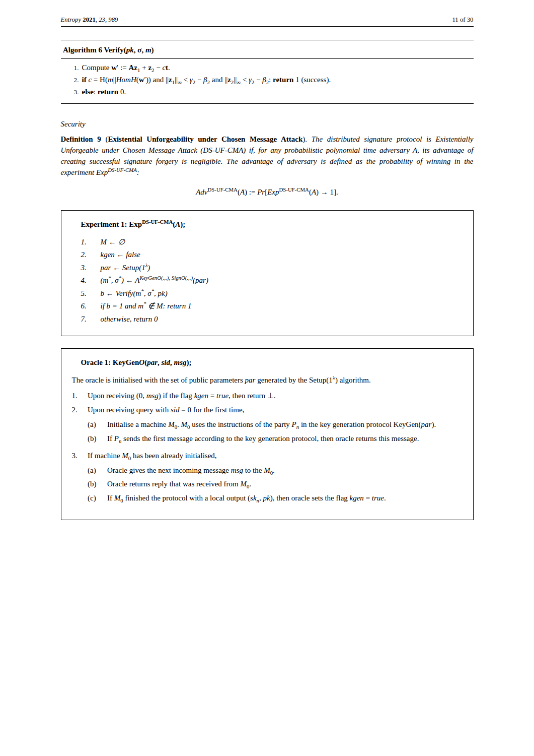Entropy 2021, 23, 989
11 of 30
Algorithm 6 Verify(pk, σ, m)
Compute w′ := Az1 + z2 − ct.
if c = H(m||HomH(w′)) and ||z1||∞ < γ2 − β2 and ||z2||∞ < γ2 − β2: return 1 (success).
else: return 0.
Security
Definition 9 (Existential Unforgeability under Chosen Message Attack). The distributed signature protocol is Existentially Unforgeable under Chosen Message Attack (DS-UF-CMA) if, for any probabilistic polynomial time adversary A, its advantage of creating successful signature forgery is negligible. The advantage of adversary is defined as the probability of winning in the experiment ExpDS-UF-CMA:
AdvDS-UF-CMA(A) := Pr[ExpDS-UF-CMA(A) → 1].
Experiment 1: ExpDS-UF-CMA(A);
M ← ∅
kgen ← false
par ← Setup(1λ)
(m*, σ*) ← AKeyGen O(.,.), Sign O(.,.)(par)
b ← Verify(m*, σ*, pk)
if b = 1 and m* ∉ M: return 1
otherwise, return 0
Oracle 1: KeyGenO(par, sid, msg);
The oracle is initialised with the set of public parameters par generated by the Setup(1λ) algorithm.
Upon receiving (0, msg) if the flag kgen = true, then return ⊥.
Upon receiving query with sid = 0 for the first time,
Initialise a machine M0. M0 uses the instructions of the party Pn in the key generation protocol KeyGen(par).
If Pn sends the first message according to the key generation protocol, then oracle returns this message.
If machine M0 has been already initialised,
Oracle gives the next incoming message msg to the M0.
Oracle returns reply that was received from M0.
If M0 finished the protocol with a local output (skn, pk), then oracle sets the flag kgen = true.